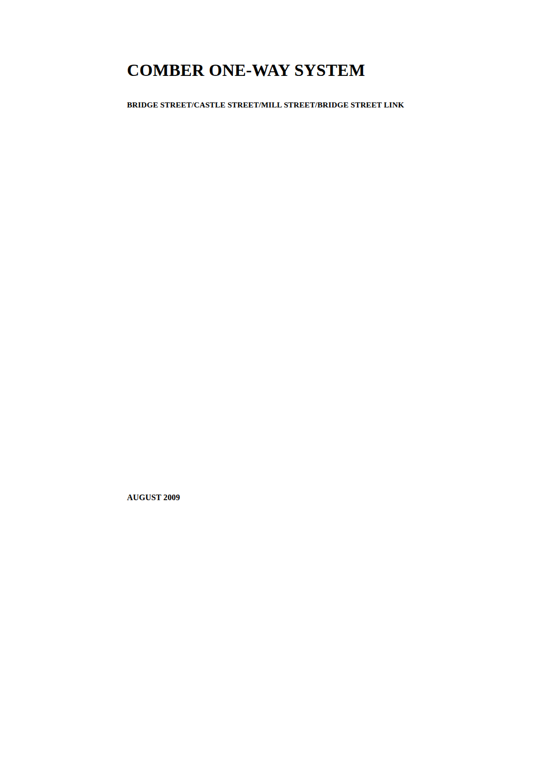COMBER ONE-WAY SYSTEM
BRIDGE STREET/CASTLE STREET/MILL STREET/BRIDGE STREET LINK
AUGUST 2009